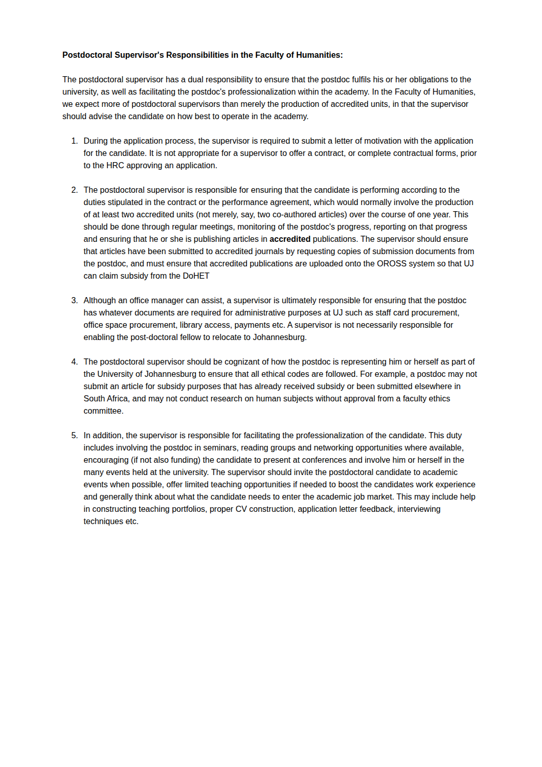Postdoctoral Supervisor's Responsibilities in the Faculty of Humanities:
The postdoctoral supervisor has a dual responsibility to ensure that the postdoc fulfils his or her obligations to the university, as well as facilitating the postdoc's professionalization within the academy. In the Faculty of Humanities, we expect more of postdoctoral supervisors than merely the production of accredited units, in that the supervisor should advise the candidate on how best to operate in the academy.
During the application process, the supervisor is required to submit a letter of motivation with the application for the candidate. It is not appropriate for a supervisor to offer a contract, or complete contractual forms, prior to the HRC approving an application.
The postdoctoral supervisor is responsible for ensuring that the candidate is performing according to the duties stipulated in the contract or the performance agreement, which would normally involve the production of at least two accredited units (not merely, say, two co-authored articles) over the course of one year. This should be done through regular meetings, monitoring of the postdoc's progress, reporting on that progress and ensuring that he or she is publishing articles in accredited publications. The supervisor should ensure that articles have been submitted to accredited journals by requesting copies of submission documents from the postdoc, and must ensure that accredited publications are uploaded onto the OROSS system so that UJ can claim subsidy from the DoHET
Although an office manager can assist, a supervisor is ultimately responsible for ensuring that the postdoc has whatever documents are required for administrative purposes at UJ such as staff card procurement, office space procurement, library access, payments etc. A supervisor is not necessarily responsible for enabling the post-doctoral fellow to relocate to Johannesburg.
The postdoctoral supervisor should be cognizant of how the postdoc is representing him or herself as part of the University of Johannesburg to ensure that all ethical codes are followed. For example, a postdoc may not submit an article for subsidy purposes that has already received subsidy or been submitted elsewhere in South Africa, and may not conduct research on human subjects without approval from a faculty ethics committee.
In addition, the supervisor is responsible for facilitating the professionalization of the candidate. This duty includes involving the postdoc in seminars, reading groups and networking opportunities where available, encouraging (if not also funding) the candidate to present at conferences and involve him or herself in the many events held at the university. The supervisor should invite the postdoctoral candidate to academic events when possible, offer limited teaching opportunities if needed to boost the candidates work experience and generally think about what the candidate needs to enter the academic job market. This may include help in constructing teaching portfolios, proper CV construction, application letter feedback, interviewing techniques etc.